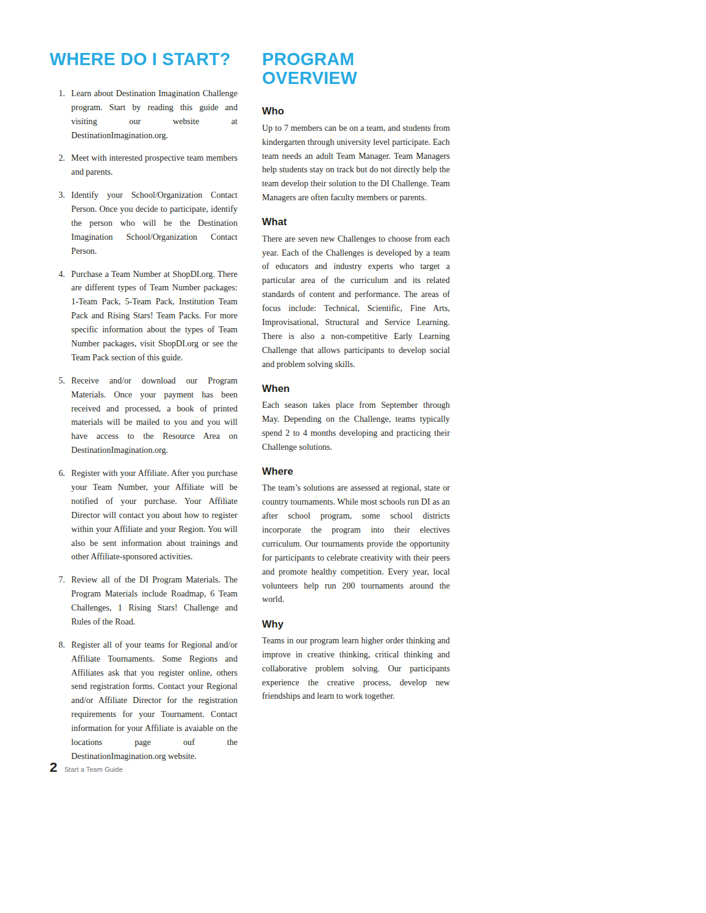WHERE DO I START?
Learn about Destination Imagination Challenge program. Start by reading this guide and visiting our website at DestinationImagination.org.
Meet with interested prospective team members and parents.
Identify your School/Organization Contact Person. Once you decide to participate, identify the person who will be the Destination Imagination School/Organization Contact Person.
Purchase a Team Number at ShopDI.org. There are different types of Team Number packages: 1-Team Pack, 5-Team Pack, Institution Team Pack and Rising Stars! Team Packs. For more specific information about the types of Team Number packages, visit ShopDI.org or see the Team Pack section of this guide.
Receive and/or download our Program Materials. Once your payment has been received and processed, a book of printed materials will be mailed to you and you will have access to the Resource Area on DestinationImagination.org.
Register with your Affiliate. After you purchase your Team Number, your Affiliate will be notified of your purchase. Your Affiliate Director will contact you about how to register within your Affiliate and your Region. You will also be sent information about trainings and other Affiliate-sponsored activities.
Review all of the DI Program Materials. The Program Materials include Roadmap, 6 Team Challenges, 1 Rising Stars! Challenge and Rules of the Road.
Register all of your teams for Regional and/or Affiliate Tournaments. Some Regions and Affiliates ask that you register online, others send registration forms. Contact your Regional and/or Affiliate Director for the registration requirements for your Tournament. Contact information for your Affiliate is avaiable on the locations page ouf the DestinationImagination.org website.
PROGRAM OVERVIEW
Who
Up to 7 members can be on a team, and students from kindergarten through university level participate. Each team needs an adult Team Manager. Team Managers help students stay on track but do not directly help the team develop their solution to the DI Challenge. Team Managers are often faculty members or parents.
What
There are seven new Challenges to choose from each year. Each of the Challenges is developed by a team of educators and industry experts who target a particular area of the curriculum and its related standards of content and performance. The areas of focus include: Technical, Scientific, Fine Arts, Improvisational, Structural and Service Learning. There is also a non-competitive Early Learning Challenge that allows participants to develop social and problem solving skills.
When
Each season takes place from September through May. Depending on the Challenge, teams typically spend 2 to 4 months developing and practicing their Challenge solutions.
Where
The team’s solutions are assessed at regional, state or country tournaments. While most schools run DI as an after school program, some school districts incorporate the program into their electives curriculum. Our tournaments provide the opportunity for participants to celebrate creativity with their peers and promote healthy competition. Every year, local volunteers help run 200 tournaments around the world.
Why
Teams in our program learn higher order thinking and improve in creative thinking, critical thinking and collaborative problem solving. Our participants experience the creative process, develop new friendships and learn to work together.
2 Start a Team Guide